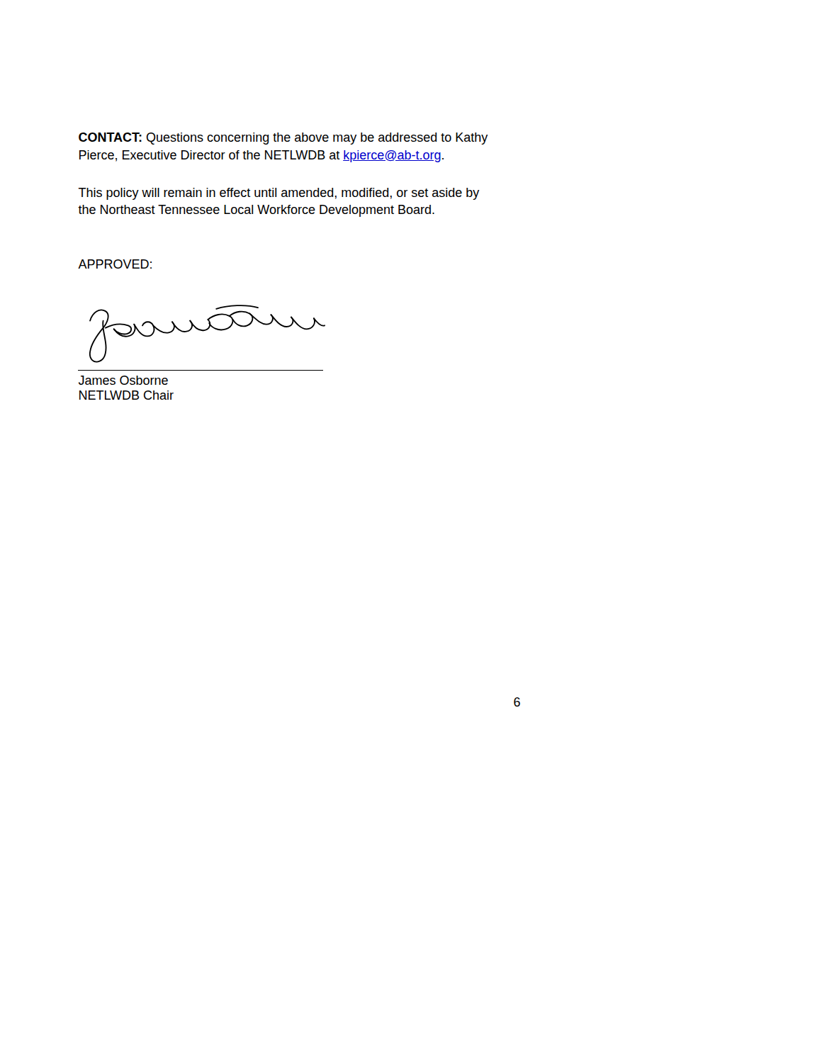CONTACT: Questions concerning the above may be addressed to Kathy Pierce, Executive Director of the NETLWDB at kpierce@ab-t.org.
This policy will remain in effect until amended, modified, or set aside by the Northeast Tennessee Local Workforce Development Board.
APPROVED:
James Osborne
NETLWDB Chair
6